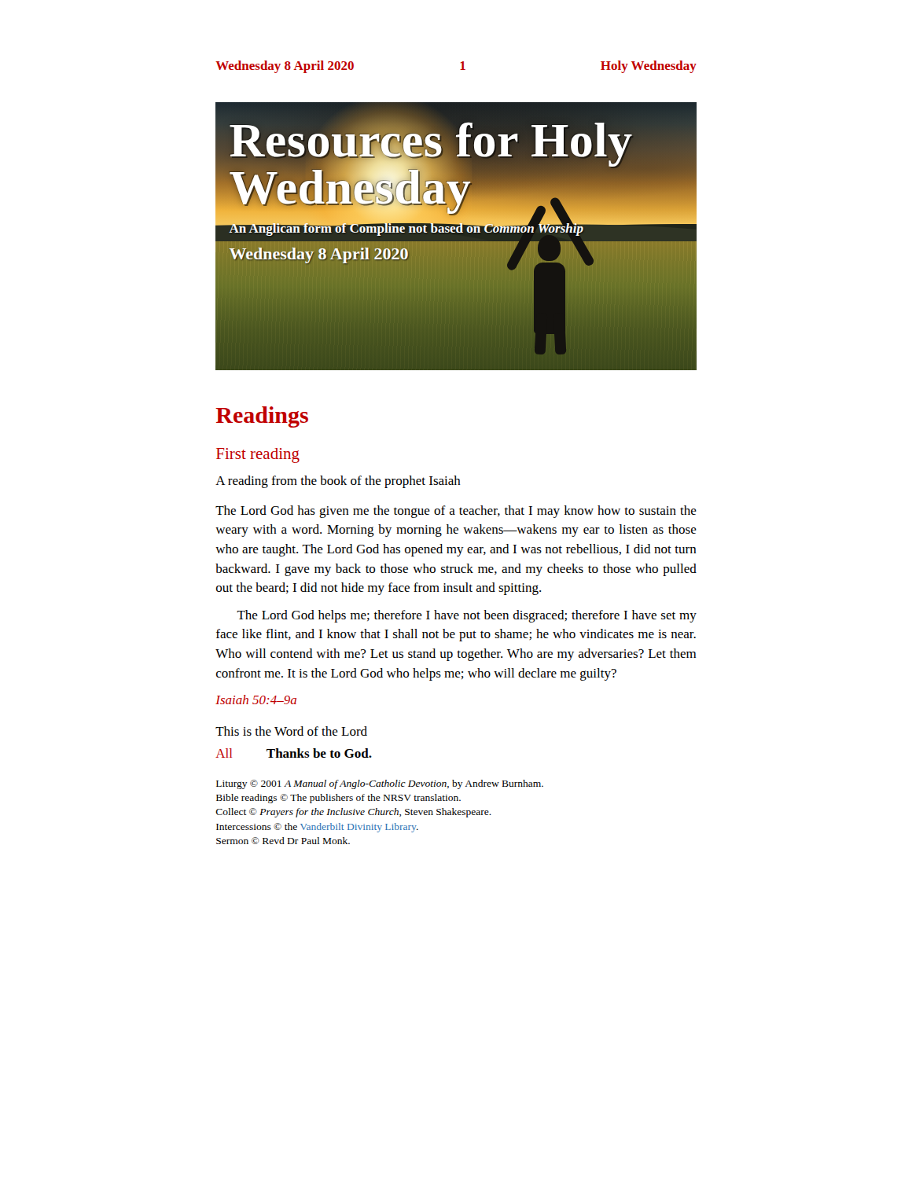Wednesday 8 April 2020
1
Holy Wednesday
Resources for Holy Wednesday
An Anglican form of Compline not based on Common Worship
Wednesday 8 April 2020
Readings
First reading
A reading from the book of the prophet Isaiah
The Lord God has given me the tongue of a teacher, that I may know how to sustain the weary with a word. Morning by morning he wakens—wakens my ear to listen as those who are taught. The Lord God has opened my ear, and I was not rebellious, I did not turn backward. I gave my back to those who struck me, and my cheeks to those who pulled out the beard; I did not hide my face from insult and spitting.
The Lord God helps me; therefore I have not been disgraced; therefore I have set my face like flint, and I know that I shall not be put to shame; he who vindicates me is near. Who will contend with me? Let us stand up together. Who are my adversaries? Let them confront me. It is the Lord God who helps me; who will declare me guilty?
Isaiah 50:4–9a
This is the Word of the Lord
All
Thanks be to God.
Liturgy © 2001 A Manual of Anglo-Catholic Devotion, by Andrew Burnham.
Bible readings © The publishers of the NRSV translation.
Collect © Prayers for the Inclusive Church, Steven Shakespeare.
Intercessions © the Vanderbilt Divinity Library.
Sermon © Revd Dr Paul Monk.